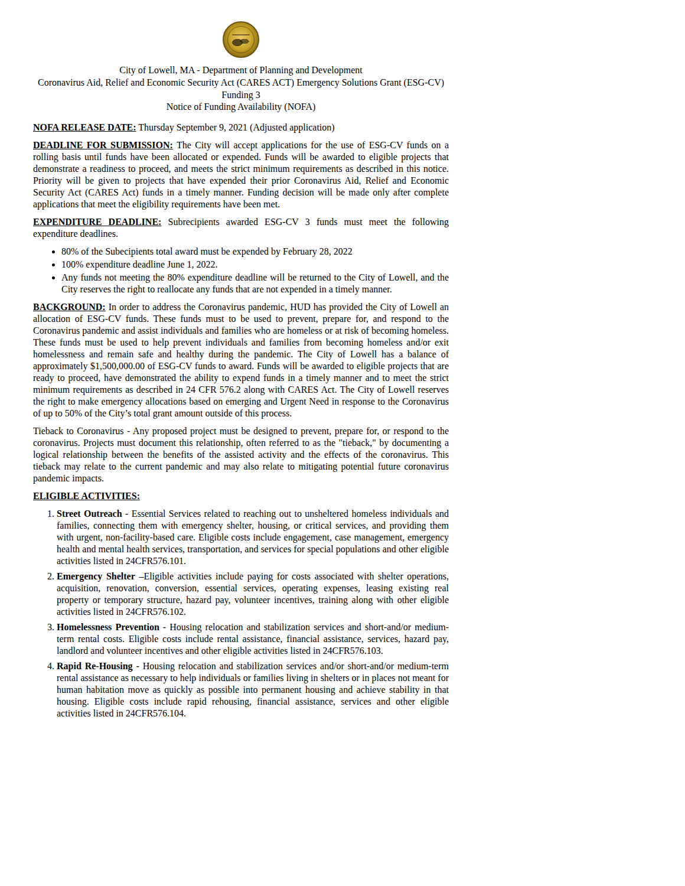City of Lowell, MA - Department of Planning and Development
Coronavirus Aid, Relief and Economic Security Act (CARES ACT) Emergency Solutions Grant (ESG-CV) Funding 3
Notice of Funding Availability (NOFA)
NOFA RELEASE DATE: Thursday September 9, 2021 (Adjusted application)
DEADLINE FOR SUBMISSION: The City will accept applications for the use of ESG-CV funds on a rolling basis until funds have been allocated or expended. Funds will be awarded to eligible projects that demonstrate a readiness to proceed, and meets the strict minimum requirements as described in this notice. Priority will be given to projects that have expended their prior Coronavirus Aid, Relief and Economic Security Act (CARES Act) funds in a timely manner. Funding decision will be made only after complete applications that meet the eligibility requirements have been met.
EXPENDITURE DEADLINE: Subrecipients awarded ESG-CV 3 funds must meet the following expenditure deadlines.
80% of the Subecipients total award must be expended by February 28, 2022
100% expenditure deadline June 1, 2022.
Any funds not meeting the 80% expenditure deadline will be returned to the City of Lowell, and the City reserves the right to reallocate any funds that are not expended in a timely manner.
BACKGROUND: In order to address the Coronavirus pandemic, HUD has provided the City of Lowell an allocation of ESG-CV funds. These funds must to be used to prevent, prepare for, and respond to the Coronavirus pandemic and assist individuals and families who are homeless or at risk of becoming homeless. These funds must be used to help prevent individuals and families from becoming homeless and/or exit homelessness and remain safe and healthy during the pandemic. The City of Lowell has a balance of approximately $1,500,000.00 of ESG-CV funds to award. Funds will be awarded to eligible projects that are ready to proceed, have demonstrated the ability to expend funds in a timely manner and to meet the strict minimum requirements as described in 24 CFR 576.2 along with CARES Act. The City of Lowell reserves the right to make emergency allocations based on emerging and Urgent Need in response to the Coronavirus of up to 50% of the City’s total grant amount outside of this process.
Tieback to Coronavirus - Any proposed project must be designed to prevent, prepare for, or respond to the coronavirus. Projects must document this relationship, often referred to as the "tieback," by documenting a logical relationship between the benefits of the assisted activity and the effects of the coronavirus. This tieback may relate to the current pandemic and may also relate to mitigating potential future coronavirus pandemic impacts.
ELIGIBLE ACTIVITIES:
Street Outreach - Essential Services related to reaching out to unsheltered homeless individuals and families, connecting them with emergency shelter, housing, or critical services, and providing them with urgent, non-facility-based care. Eligible costs include engagement, case management, emergency health and mental health services, transportation, and services for special populations and other eligible activities listed in 24CFR576.101.
Emergency Shelter –Eligible activities include paying for costs associated with shelter operations, acquisition, renovation, conversion, essential services, operating expenses, leasing existing real property or temporary structure, hazard pay, volunteer incentives, training along with other eligible activities listed in 24CFR576.102.
Homelessness Prevention - Housing relocation and stabilization services and short-and/or medium-term rental costs. Eligible costs include rental assistance, financial assistance, services, hazard pay, landlord and volunteer incentives and other eligible activities listed in 24CFR576.103.
Rapid Re-Housing - Housing relocation and stabilization services and/or short-and/or medium-term rental assistance as necessary to help individuals or families living in shelters or in places not meant for human habitation move as quickly as possible into permanent housing and achieve stability in that housing. Eligible costs include rapid rehousing, financial assistance, services and other eligible activities listed in 24CFR576.104.